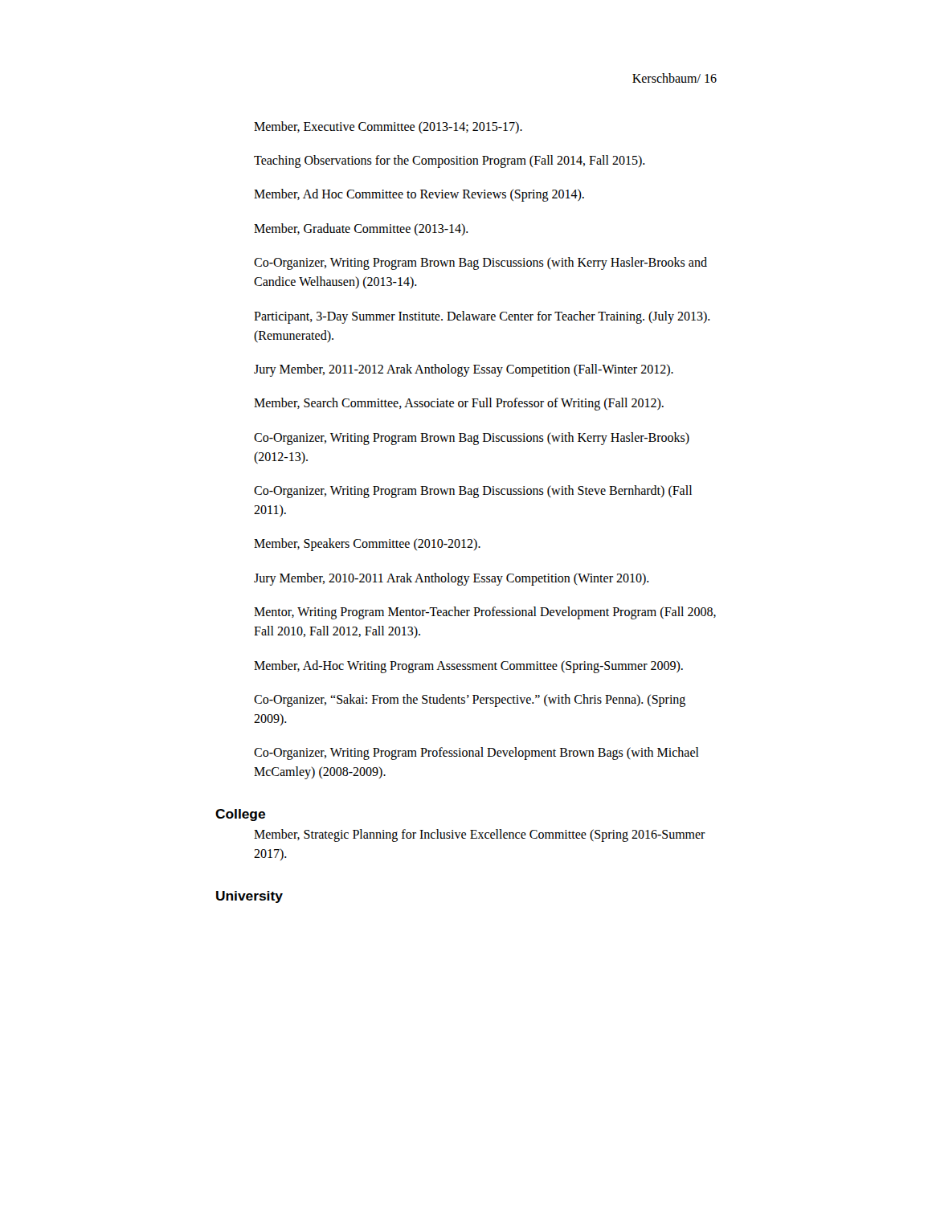Kerschbaum/ 16
Member, Executive Committee (2013-14; 2015-17).
Teaching Observations for the Composition Program (Fall 2014, Fall 2015).
Member, Ad Hoc Committee to Review Reviews (Spring 2014).
Member, Graduate Committee (2013-14).
Co-Organizer, Writing Program Brown Bag Discussions (with Kerry Hasler-Brooks and Candice Welhausen) (2013-14).
Participant, 3-Day Summer Institute. Delaware Center for Teacher Training. (July 2013). (Remunerated).
Jury Member, 2011-2012 Arak Anthology Essay Competition (Fall-Winter 2012).
Member, Search Committee, Associate or Full Professor of Writing (Fall 2012).
Co-Organizer, Writing Program Brown Bag Discussions (with Kerry Hasler-Brooks) (2012-13).
Co-Organizer, Writing Program Brown Bag Discussions (with Steve Bernhardt) (Fall 2011).
Member, Speakers Committee (2010-2012).
Jury Member, 2010-2011 Arak Anthology Essay Competition (Winter 2010).
Mentor, Writing Program Mentor-Teacher Professional Development Program (Fall 2008, Fall 2010, Fall 2012, Fall 2013).
Member, Ad-Hoc Writing Program Assessment Committee (Spring-Summer 2009).
Co-Organizer, “Sakai: From the Students’ Perspective.” (with Chris Penna). (Spring 2009).
Co-Organizer, Writing Program Professional Development Brown Bags (with Michael McCamley) (2008-2009).
College
Member, Strategic Planning for Inclusive Excellence Committee (Spring 2016-Summer 2017).
University